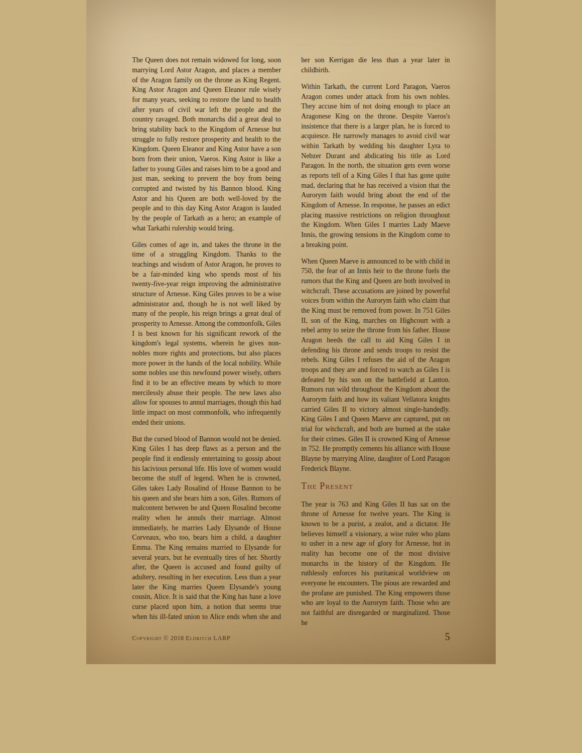The Queen does not remain widowed for long, soon marrying Lord Astor Aragon, and places a member of the Aragon family on the throne as King Regent. King Astor Aragon and Queen Eleanor rule wisely for many years, seeking to restore the land to health after years of civil war left the people and the country ravaged. Both monarchs did a great deal to bring stability back to the Kingdom of Arnesse but struggle to fully restore prosperity and health to the Kingdom. Queen Eleanor and King Astor have a son born from their union, Vaeros. King Astor is like a father to young Giles and raises him to be a good and just man, seeking to prevent the boy from being corrupted and twisted by his Bannon blood. King Astor and his Queen are both well-loved by the people and to this day King Astor Aragon is lauded by the people of Tarkath as a hero; an example of what Tarkathi rulership would bring.
Giles comes of age in, and takes the throne in the time of a struggling Kingdom. Thanks to the teachings and wisdom of Astor Aragon, he proves to be a fair-minded king who spends most of his twenty-five-year reign improving the administrative structure of Arnesse. King Giles proves to be a wise administrator and, though he is not well liked by many of the people, his reign brings a great deal of prosperity to Arnesse. Among the commonfolk, Giles I is best known for his significant rework of the kingdom's legal systems, wherein he gives non-nobles more rights and protections, but also places more power in the hands of the local nobility. While some nobles use this newfound power wisely, others find it to be an effective means by which to more mercilessly abuse their people. The new laws also allow for spouses to annul marriages, though this had little impact on most commonfolk, who infrequently ended their unions.
But the cursed blood of Bannon would not be denied. King Giles I has deep flaws as a person and the people find it endlessly entertaining to gossip about his lacivious personal life. His love of women would become the stuff of legend. When he is crowned, Giles takes Lady Rosalind of House Bannon to be his queen and she bears him a son, Giles. Rumors of malcontent between he and Queen Rosalind become reality when he annuls their marriage. Almost immediately, he marries Lady Elysande of House Corveaux, who too, bears him a child, a daughter Emma. The King remains married to Elysande for several years, but he eventually tires of her. Shortly after, the Queen is accused and found guilty of adultery, resulting in her execution. Less than a year later the King marries Queen Elysande's young cousin, Alice. It is said that the King has hase a love curse placed upon him, a notion that seems true when his ill-fated union to Alice ends when she and her son Kerrigan die less than a year later in childbirth.
Within Tarkath, the current Lord Paragon, Vaeros Aragon comes under attack from his own nobles. They accuse him of not doing enough to place an Aragonese King on the throne. Despite Vaeros's insistence that there is a larger plan, he is forced to acquiesce. He narrowly manages to avoid civil war within Tarkath by wedding his daughter Lyra to Nebzer Durant and abdicating his title as Lord Paragon. In the north, the situation gets even worse as reports tell of a King Giles I that has gone quite mad, declaring that he has received a vision that the Aurorym faith would bring about the end of the Kingdom of Arnesse. In response, he passes an edict placing massive restrictions on religion throughout the Kingdom. When Giles I marries Lady Maeve Innis, the growing tensions in the Kingdom come to a breaking point.
When Queen Maeve is announced to be with child in 750, the fear of an Innis heir to the throne fuels the rumors that the King and Queen are both involved in witchcraft. These accusations are joined by powerful voices from within the Aurorym faith who claim that the King must be removed from power. In 751 Giles II, son of the King, marches on Highcourt with a rebel army to seize the throne from his father. House Aragon heeds the call to aid King Giles I in defending his throne and sends troops to resist the rebels. King Giles I refuses the aid of the Aragon troops and they are and forced to watch as Giles I is defeated by his son on the battlefield at Lanton. Rumors run wild throughout the Kingdom about the Aurorym faith and how its valiant Vellatora knights carried Giles II to victory almost single-handedly. King Giles I and Queen Maeve are captured, put on trial for witchcraft, and both are burned at the stake for their crimes. Giles II is crowned King of Arnesse in 752. He promptly cements his alliance with House Blayne by marrying Aline, daughter of Lord Paragon Frederick Blayne.
The Present
The year is 763 and King Giles II has sat on the throne of Arnesse for twelve years. The King is known to be a purist, a zealot, and a dictator. He believes himself a visionary, a wise ruler who plans to usher in a new age of glory for Arnesse, but in reality has become one of the most divisive monarchs in the history of the Kingdom. He ruthlessly enforces his puritanical worldview on everyone he encounters. The pious are rewarded and the profane are punished. The King empowers those who are loyal to the Aurorym faith. Those who are not faithful are disregarded or marginalized. Those he
Copyright © 2018 Eldritch LARP 5